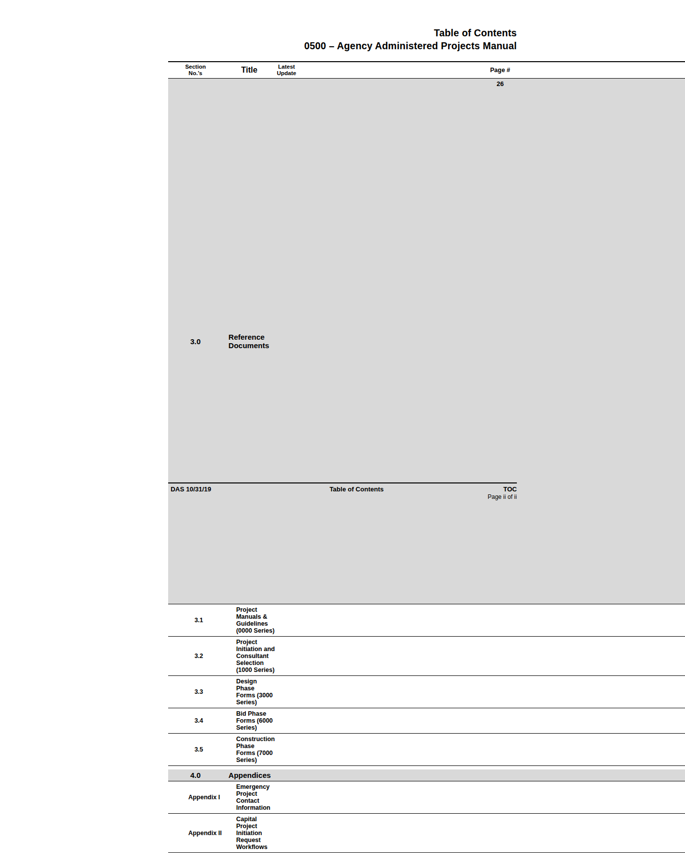Table of Contents
0500 – Agency Administered Projects Manual
| Section No.’s | Title | Latest Update | Page # |
| --- | --- | --- | --- |
| 3.0 | Reference Documents | | 26 |
| 3.1 | Project Manuals & Guidelines (0000 Series) | | |
| 3.2 | Project Initiation and Consultant Selection (1000 Series) | | |
| 3.3 | Design Phase Forms (3000 Series) | | |
| 3.4 | Bid Phase Forms (6000 Series) | | |
| 3.5 | Construction Phase Forms (7000 Series) | | |
| 4.0 | Appendices | | |
| Appendix I | Emergency Project Contact Information | | |
| Appendix II | Capital Project Initiation Request Workflows | | |
DAS 10/31/19
Table of Contents
TOC
Page ii of ii